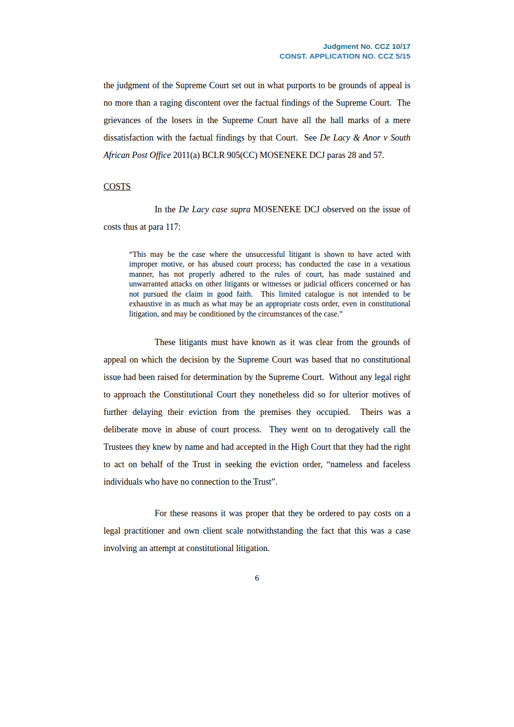Judgment No. CCZ 10/17
CONST. APPLICATION NO. CCZ 5/15
the judgment of the Supreme Court set out in what purports to be grounds of appeal is no more than a raging discontent over the factual findings of the Supreme Court. The grievances of the losers in the Supreme Court have all the hall marks of a mere dissatisfaction with the factual findings by that Court. See De Lacy & Anor v South African Post Office 2011(a) BCLR 905(CC) MOSENEKE DCJ paras 28 and 57.
COSTS
In the De Lacy case supra MOSENEKE DCJ observed on the issue of costs thus at para 117:
“This may be the case where the unsuccessful litigant is shown to have acted with improper motive, or has abused court process; has conducted the case in a vexatious manner, has not properly adhered to the rules of court, has made sustained and unwarranted attacks on other litigants or witnesses or judicial officers concerned or has not pursued the claim in good faith. This limited catalogue is not intended to be exhaustive in as much as what may be an appropriate costs order, even in constitutional litigation, and may be conditioned by the circumstances of the case.”
These litigants must have known as it was clear from the grounds of appeal on which the decision by the Supreme Court was based that no constitutional issue had been raised for determination by the Supreme Court. Without any legal right to approach the Constitutional Court they nonetheless did so for ulterior motives of further delaying their eviction from the premises they occupied. Theirs was a deliberate move in abuse of court process. They went on to derogatively call the Trustees they knew by name and had accepted in the High Court that they had the right to act on behalf of the Trust in seeking the eviction order, “nameless and faceless individuals who have no connection to the Trust”.
For these reasons it was proper that they be ordered to pay costs on a legal practitioner and own client scale notwithstanding the fact that this was a case involving an attempt at constitutional litigation.
6